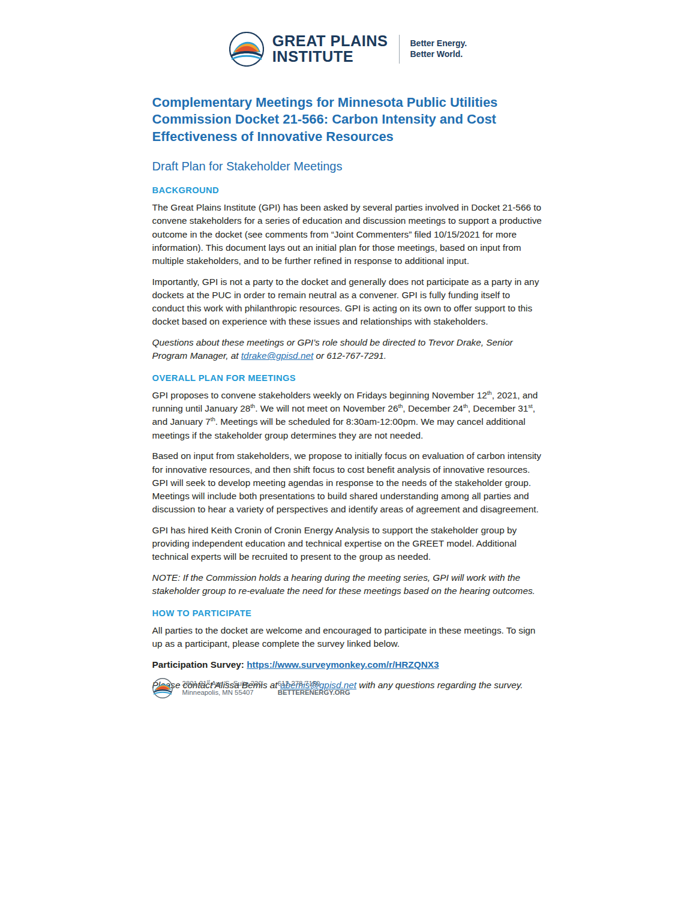GREAT PLAINS INSTITUTE
Better Energy.
Better World.
Complementary Meetings for Minnesota Public Utilities Commission Docket 21-566: Carbon Intensity and Cost Effectiveness of Innovative Resources
Draft Plan for Stakeholder Meetings
Background
The Great Plains Institute (GPI) has been asked by several parties involved in Docket 21-566 to convene stakeholders for a series of education and discussion meetings to support a productive outcome in the docket (see comments from “Joint Commenters” filed 10/15/2021 for more information). This document lays out an initial plan for those meetings, based on input from multiple stakeholders, and to be further refined in response to additional input.
Importantly, GPI is not a party to the docket and generally does not participate as a party in any dockets at the PUC in order to remain neutral as a convener. GPI is fully funding itself to conduct this work with philanthropic resources. GPI is acting on its own to offer support to this docket based on experience with these issues and relationships with stakeholders.
Questions about these meetings or GPI’s role should be directed to Trevor Drake, Senior Program Manager, at tdrake@gpisd.net or 612-767-7291.
Overall Plan for Meetings
GPI proposes to convene stakeholders weekly on Fridays beginning November 12th, 2021, and running until January 28th. We will not meet on November 26th, December 24th, December 31st, and January 7th. Meetings will be scheduled for 8:30am-12:00pm. We may cancel additional meetings if the stakeholder group determines they are not needed.
Based on input from stakeholders, we propose to initially focus on evaluation of carbon intensity for innovative resources, and then shift focus to cost benefit analysis of innovative resources. GPI will seek to develop meeting agendas in response to the needs of the stakeholder group. Meetings will include both presentations to build shared understanding among all parties and discussion to hear a variety of perspectives and identify areas of agreement and disagreement.
GPI has hired Keith Cronin of Cronin Energy Analysis to support the stakeholder group by providing independent education and technical expertise on the GREET model. Additional technical experts will be recruited to present to the group as needed.
NOTE: If the Commission holds a hearing during the meeting series, GPI will work with the stakeholder group to re-evaluate the need for these meetings based on the hearing outcomes.
How to Participate
All parties to the docket are welcome and encouraged to participate in these meetings. To sign up as a participant, please complete the survey linked below.
Participation Survey: https://www.surveymonkey.com/r/HRZQNX3
Please contact Alissa Bemis at abemis@gpisd.net with any questions regarding the survey.
2801 21st Ave S, Suite 220
Minneapolis, MN 55407
612-278-7150
BETTERENERGY.ORG